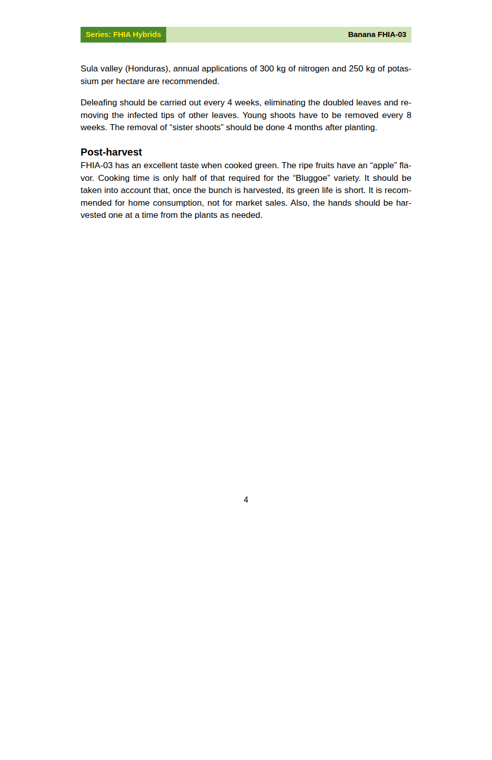Series: FHIA Hybrids
Banana FHIA-03
Sula valley (Honduras), annual applications of 300 kg of nitrogen and 250 kg of potassium per hectare are recommended.
Deleafing should be carried out every 4 weeks, eliminating the doubled leaves and removing the infected tips of other leaves. Young shoots have to be removed every 8 weeks. The removal of “sister shoots” should be done 4 months after planting.
Post-harvest
FHIA-03 has an excellent taste when cooked green. The ripe fruits have an “apple” flavor. Cooking time is only half of that required for the “Bluggoe” variety. It should be taken into account that, once the bunch is harvested, its green life is short. It is recommended for home consumption, not for market sales. Also, the hands should be harvested one at a time from the plants as needed.
4